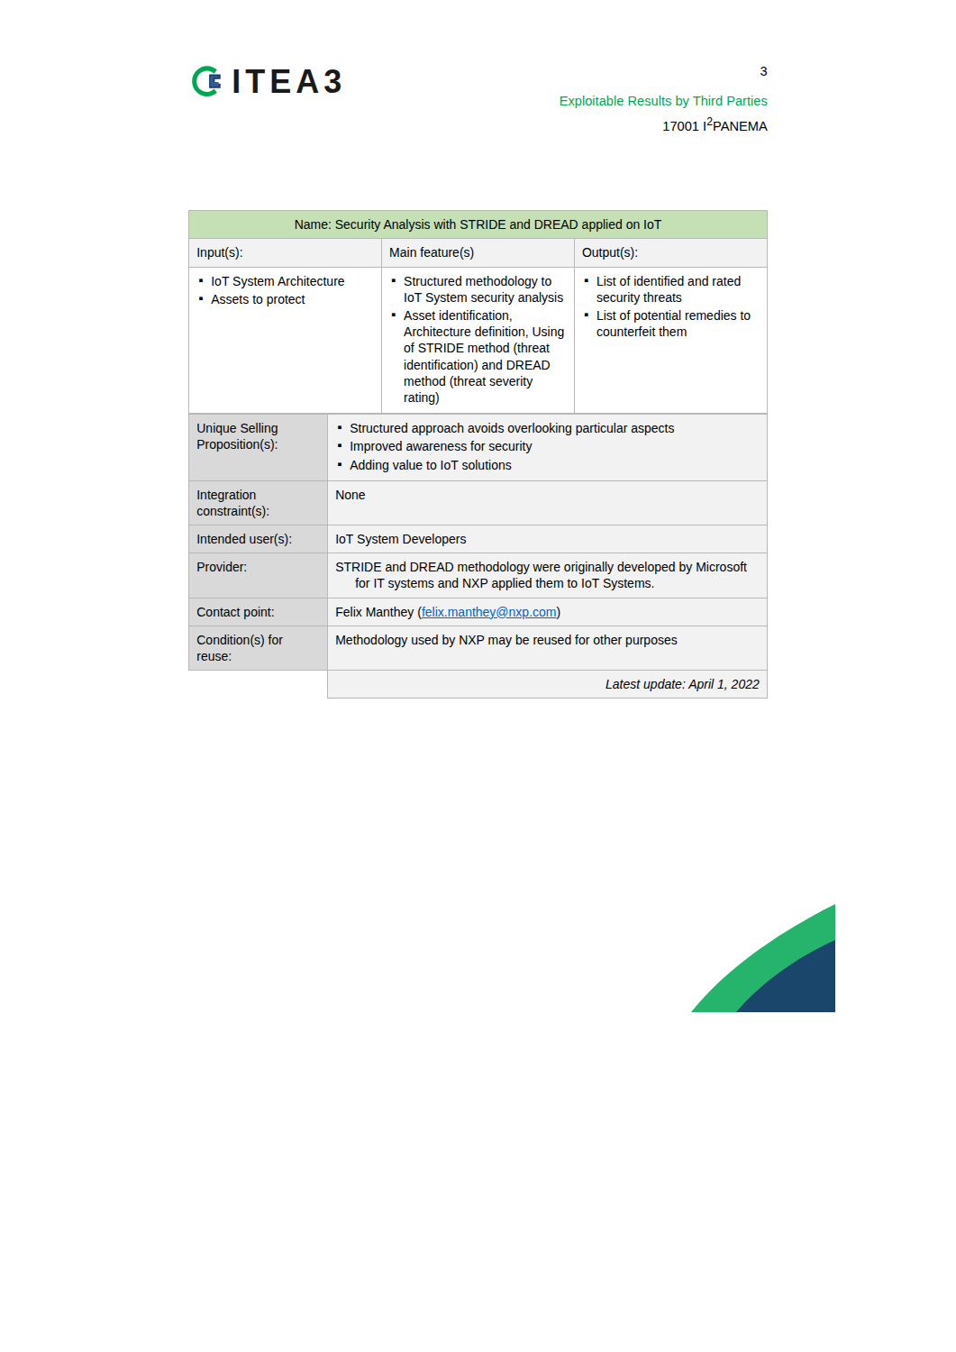ITEA3
3
Exploitable Results by Third Parties
17001 I2PANEMA
| Name: Security Analysis with STRIDE and DREAD applied on IoT |
| Input(s): | Main feature(s) | Output(s): |
| IoT System Architecture Assets to protect | Structured methodology to IoT System security analysis Asset identification, Architecture definition, Using of STRIDE method (threat identification) and DREAD method (threat severity rating) | List of identified and rated security threats List of potential remedies to counterfeit them |
| Unique Selling Proposition(s): | Structured approach avoids overlooking particular aspects Improved awareness for security Adding value to IoT solutions |
| Integration constraint(s): | None |
| Intended user(s): | IoT System Developers |
| Provider: | STRIDE and DREAD methodology were originally developed by Microsoft for IT systems and NXP applied them to IoT Systems. |
| Contact point: | Felix Manthey ( felix.manthey@nxp.com ) |
| Condition(s) for reuse: | Methodology used by NXP may be reused for other purposes |
Latest update: April 1, 2022